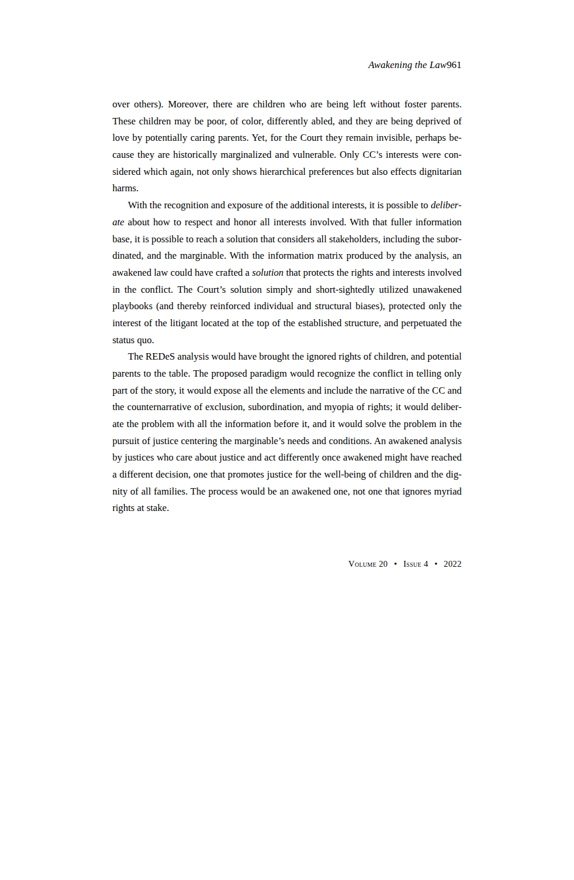Awakening the Law 961
over others). Moreover, there are children who are being left without foster parents. These children may be poor, of color, differently abled, and they are being deprived of love by potentially caring parents. Yet, for the Court they remain invisible, perhaps because they are historically marginalized and vulnerable. Only CC’s interests were considered which again, not only shows hierarchical preferences but also effects dignitarian harms.
With the recognition and exposure of the additional interests, it is possible to deliberate about how to respect and honor all interests involved. With that fuller information base, it is possible to reach a solution that considers all stakeholders, including the subordinated, and the marginable. With the information matrix produced by the analysis, an awakened law could have crafted a solution that protects the rights and interests involved in the conflict. The Court’s solution simply and short-sightedly utilized unawakened playbooks (and thereby reinforced individual and structural biases), protected only the interest of the litigant located at the top of the established structure, and perpetuated the status quo.
The REDeS analysis would have brought the ignored rights of children, and potential parents to the table. The proposed paradigm would recognize the conflict in telling only part of the story, it would expose all the elements and include the narrative of the CC and the counternarrative of exclusion, subordination, and myopia of rights; it would deliberate the problem with all the information before it, and it would solve the problem in the pursuit of justice centering the marginable’s needs and conditions. An awakened analysis by justices who care about justice and act differently once awakened might have reached a different decision, one that promotes justice for the well-being of children and the dignity of all families. The process would be an awakened one, not one that ignores myriad rights at stake.
Volume 20 • Issue 4 • 2022